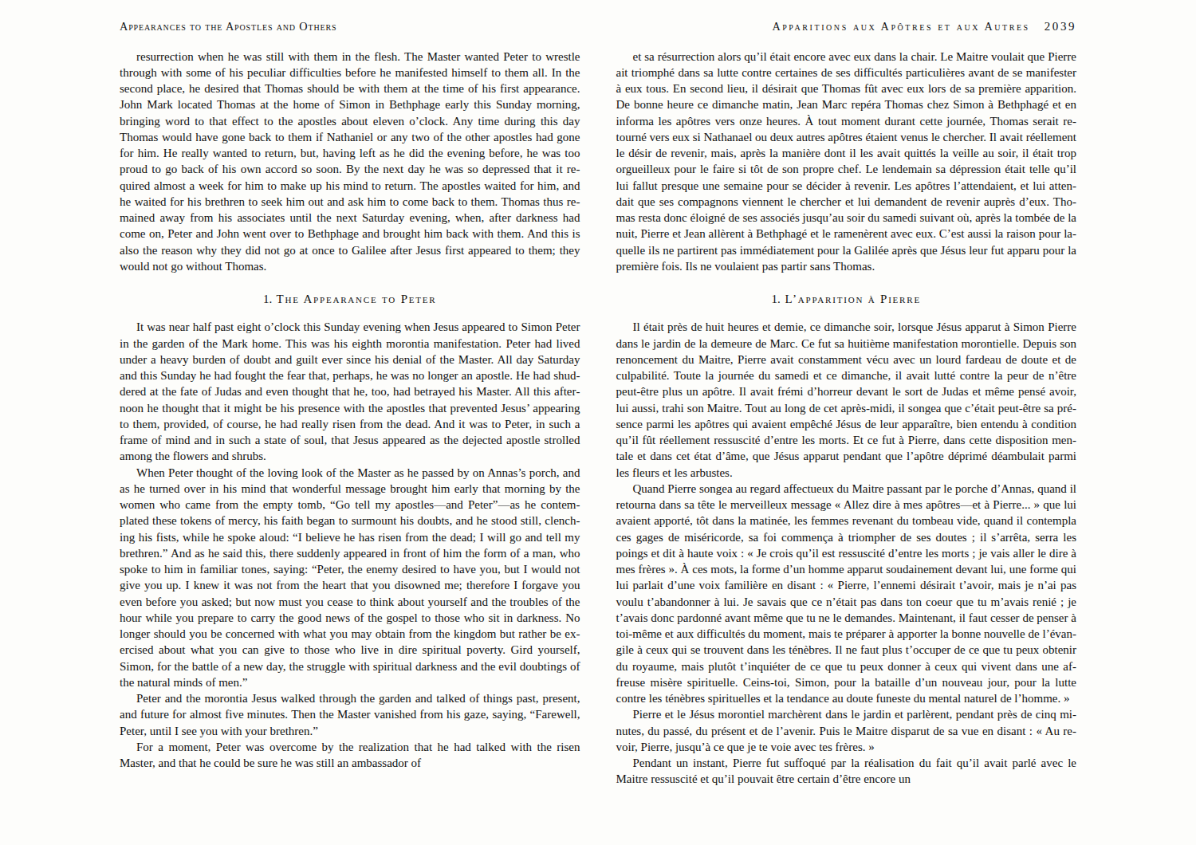Appearances to the Apostles and Others Apparitions aux Apôtres et aux Autres 2039
resurrection when he was still with them in the flesh. The Master wanted Peter to wrestle through with some of his peculiar difficulties before he manifested himself to them all. In the second place, he desired that Thomas should be with them at the time of his first appearance. John Mark located Thomas at the home of Simon in Bethphage early this Sunday morning, bringing word to that effect to the apostles about eleven o’clock. Any time during this day Thomas would have gone back to them if Nathaniel or any two of the other apostles had gone for him. He really wanted to return, but, having left as he did the evening before, he was too proud to go back of his own accord so soon. By the next day he was so depressed that it required almost a week for him to make up his mind to return. The apostles waited for him, and he waited for his brethren to seek him out and ask him to come back to them. Thomas thus remained away from his associates until the next Saturday evening, when, after darkness had come on, Peter and John went over to Bethphage and brought him back with them. And this is also the reason why they did not go at once to Galilee after Jesus first appeared to them; they would not go without Thomas.
1. The Appearance to Peter
It was near half past eight o’clock this Sunday evening when Jesus appeared to Simon Peter in the garden of the Mark home. This was his eighth morontia manifestation. Peter had lived under a heavy burden of doubt and guilt ever since his denial of the Master. All day Saturday and this Sunday he had fought the fear that, perhaps, he was no longer an apostle. He had shuddered at the fate of Judas and even thought that he, too, had betrayed his Master. All this afternoon he thought that it might be his presence with the apostles that prevented Jesus’ appearing to them, provided, of course, he had really risen from the dead. And it was to Peter, in such a frame of mind and in such a state of soul, that Jesus appeared as the dejected apostle strolled among the flowers and shrubs.
When Peter thought of the loving look of the Master as he passed by on Annas’s porch, and as he turned over in his mind that wonderful message brought him early that morning by the women who came from the empty tomb, “Go tell my apostles—and Peter”—as he contemplated these tokens of mercy, his faith began to surmount his doubts, and he stood still, clenching his fists, while he spoke aloud: “I believe he has risen from the dead; I will go and tell my brethren.” And as he said this, there suddenly appeared in front of him the form of a man, who spoke to him in familiar tones, saying: “Peter, the enemy desired to have you, but I would not give you up. I knew it was not from the heart that you disowned me; therefore I forgave you even before you asked; but now must you cease to think about yourself and the troubles of the hour while you prepare to carry the good news of the gospel to those who sit in darkness. No longer should you be concerned with what you may obtain from the kingdom but rather be exercised about what you can give to those who live in dire spiritual poverty. Gird yourself, Simon, for the battle of a new day, the struggle with spiritual darkness and the evil doubtings of the natural minds of men.”
Peter and the morontia Jesus walked through the garden and talked of things past, present, and future for almost five minutes. Then the Master vanished from his gaze, saying, “Farewell, Peter, until I see you with your brethren.”
For a moment, Peter was overcome by the realization that he had talked with the risen Master, and that he could be sure he was still an ambassador of
et sa résurrection alors qu’il était encore avec eux dans la chair. Le Maitre voulait que Pierre ait triomphé dans sa lutte contre certaines de ses difficultés particulières avant de se manifester à eux tous. En second lieu, il désirait que Thomas fût avec eux lors de sa première apparition. De bonne heure ce dimanche matin, Jean Marc repéra Thomas chez Simon à Bethphagé et en informa les apôtres vers onze heures. À tout moment durant cette journée, Thomas serait retourné vers eux si Nathanael ou deux autres apôtres étaient venus le chercher. Il avait réellement le désir de revenir, mais, après la manière dont il les avait quittés la veille au soir, il était trop orgueilleux pour le faire si tôt de son propre chef. Le lendemain sa dépression était telle qu’il lui fallut presque une semaine pour se décider à revenir. Les apôtres l’attendaient, et lui attendait que ses compagnons viennent le chercher et lui demandent de revenir auprès d’eux. Thomas resta donc éloigné de ses associés jusqu’au soir du samedi suivant où, après la tombée de la nuit, Pierre et Jean allèrent à Bethphagé et le ramenèrent avec eux. C’est aussi la raison pour laquelle ils ne partirent pas immédiatement pour la Galilée après que Jésus leur fut apparu pour la première fois. Ils ne voulaient pas partir sans Thomas.
1. L’apparition à Pierre
Il était près de huit heures et demie, ce dimanche soir, lorsque Jésus apparut à Simon Pierre dans le jardin de la demeure de Marc. Ce fut sa huitième manifestation morontielle. Depuis son renoncement du Maitre, Pierre avait constamment vécu avec un lourd fardeau de doute et de culpabilité. Toute la journée du samedi et ce dimanche, il avait lutté contre la peur de n’être peut-être plus un apôtre. Il avait frémi d’horreur devant le sort de Judas et même pensé avoir, lui aussi, trahi son Maitre. Tout au long de cet après-midi, il songea que c’était peut-être sa présence parmi les apôtres qui avaient empêché Jésus de leur apparaître, bien entendu à condition qu’il fût réellement ressuscité d’entre les morts. Et ce fut à Pierre, dans cette disposition mentale et dans cet état d’âme, que Jésus apparut pendant que l’apôtre déprimé déambulait parmi les fleurs et les arbustes.
Quand Pierre songea au regard affectueux du Maitre passant par le porche d’Annas, quand il retourna dans sa tête le merveilleux message « Allez dire à mes apôtres—et à Pierre... » que lui avaient apporté, tôt dans la matinée, les femmes revenant du tombeau vide, quand il contempla ces gages de miséricorde, sa foi commença à triompher de ses doutes ; il s’arrêta, serra les poings et dit à haute voix : « Je crois qu’il est ressuscité d’entre les morts ; je vais aller le dire à mes frères ». À ces mots, la forme d’un homme apparut soudainement devant lui, une forme qui lui parlait d’une voix familière en disant : « Pierre, l’ennemi désirait t’avoir, mais je n’ai pas voulu t’abandonner à lui. Je savais que ce n’était pas dans ton coeur que tu m’avais renié ; je t’avais donc pardonné avant même que tu ne le demandes. Maintenant, il faut cesser de penser à toi-même et aux difficultés du moment, mais te préparer à apporter la bonne nouvelle de l’évangile à ceux qui se trouvent dans les ténèbres. Il ne faut plus t’occuper de ce que tu peux obtenir du royaume, mais plutôt t’inquiéter de ce que tu peux donner à ceux qui vivent dans une affreuse misère spirituelle. Ceins-toi, Simon, pour la bataille d’un nouveau jour, pour la lutte contre les ténèbres spirituelles et la tendance au doute funeste du mental naturel de l’homme. »
Pierre et le Jésus morontiel marchèrent dans le jardin et parlèrent, pendant près de cinq minutes, du passé, du présent et de l’avenir. Puis le Maitre disparut de sa vue en disant : « Au revoir, Pierre, jusqu’à ce que je te voie avec tes frères. »
Pendant un instant, Pierre fut suffoqué par la réalisation du fait qu’il avait parlé avec le Maitre ressuscité et qu’il pouvait être certain d’être encore un